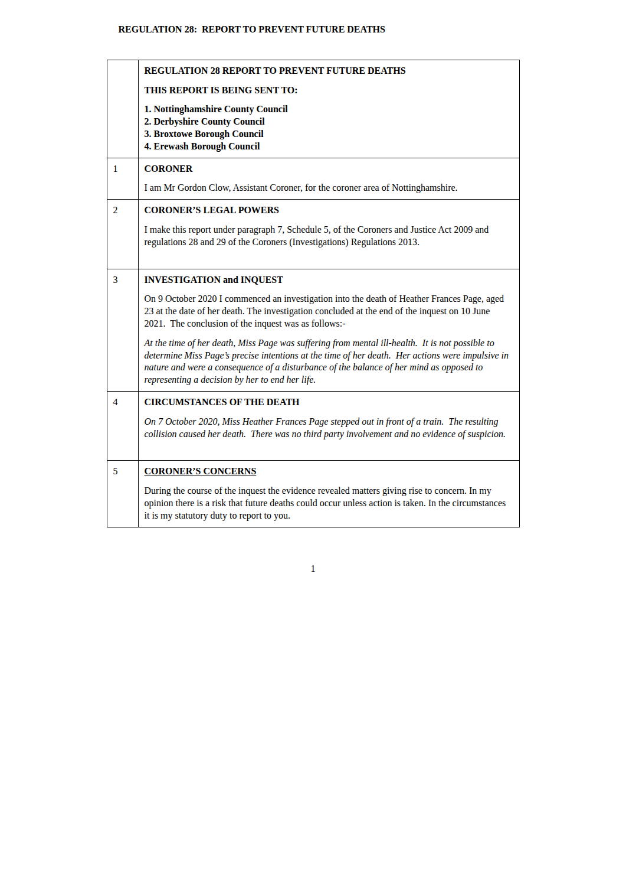REGULATION 28: REPORT TO PREVENT FUTURE DEATHS
| | REGULATION 28 REPORT TO PREVENT FUTURE DEATHS THIS REPORT IS BEING SENT TO: 1. Nottinghamshire County Council 2. Derbyshire County Council 3. Broxtowe Borough Council 4. Erewash Borough Council |
| 1 | CORONER I am Mr Gordon Clow, Assistant Coroner, for the coroner area of Nottinghamshire. |
| 2 | CORONER’S LEGAL POWERS I make this report under paragraph 7, Schedule 5, of the Coroners and Justice Act 2009 and regulations 28 and 29 of the Coroners (Investigations) Regulations 2013. |
| 3 | INVESTIGATION and INQUEST On 9 October 2020 I commenced an investigation into the death of Heather Frances Page, aged 23 at the date of her death. The investigation concluded at the end of the inquest on 10 June 2021. The conclusion of the inquest was as follows:- At the time of her death, Miss Page was suffering from mental ill-health. It is not possible to determine Miss Page’s precise intentions at the time of her death. Her actions were impulsive in nature and were a consequence of a disturbance of the balance of her mind as opposed to representing a decision by her to end her life. |
| 4 | CIRCUMSTANCES OF THE DEATH On 7 October 2020, Miss Heather Frances Page stepped out in front of a train. The resulting collision caused her death. There was no third party involvement and no evidence of suspicion. |
| 5 | CORONER’S CONCERNS During the course of the inquest the evidence revealed matters giving rise to concern. In my opinion there is a risk that future deaths could occur unless action is taken. In the circumstances it is my statutory duty to report to you. |
1